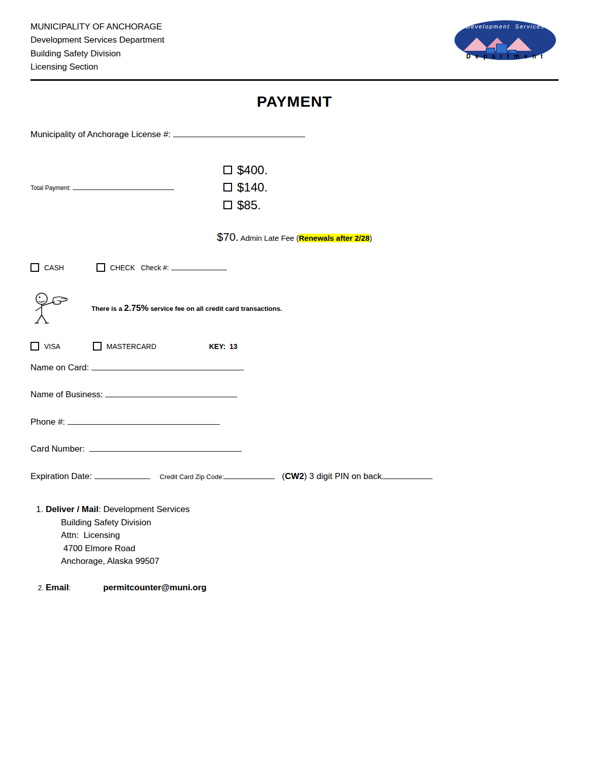MUNICIPALITY OF ANCHORAGE
Development Services Department
Building Safety Division
Licensing Section
Development Services
D e p a r t m e n t
PAYMENT
Municipality of Anchorage License #:
Total Payment:
$400.
$140.
$85.
$70. Admin Late Fee (Renewals after 2/28)
CASH CHECK Check #:
There is a 2.75% service fee on all credit card transactions.
VISA MASTERCARD KEY: 13
Name on Card:
Name of Business:
Phone #:
Card Number:
Expiration Date: Credit Card Zip Code: (CW2) 3 digit PIN on back
Deliver / Mail: Development Services
Building Safety Division
Attn: Licensing
4700 Elmore Road
Anchorage, Alaska 99507
Email: permitcounter@muni.org